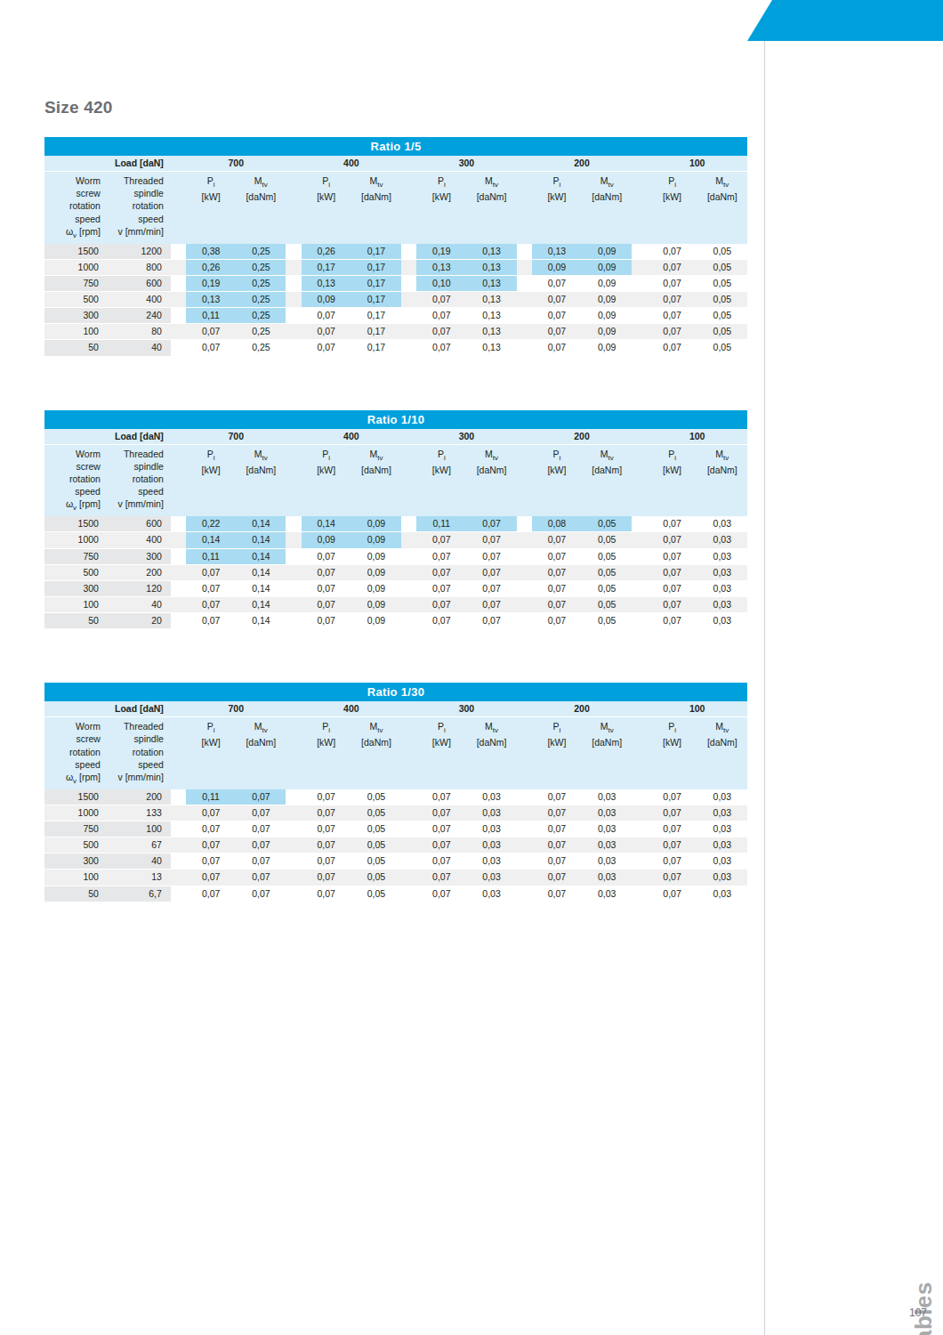Size 420
Ratio 1/5
| Load [daN] | | 700 | | 400 | | 300 | | 200 | | 100 |
| --- | --- | --- | --- | --- | --- | --- | --- | --- | --- | --- |
| Worm screw rotation speed ω v [rpm] | Threaded spindle rotation speed v [mm/min] | | P i [kW] | M tv [daNm] | | P i [kW] | M tv [daNm] | | P i [kW] | M tv [daNm] | | P i [kW] | M tv [daNm] | | P i [kW] | M tv [daNm] |
| 1500 | 1200 | | 0,38 | 0,25 | | 0,26 | 0,17 | | 0,19 | 0,13 | | 0,13 | 0,09 | | 0,07 | 0,05 |
| 1000 | 800 | | 0,26 | 0,25 | | 0,17 | 0,17 | | 0,13 | 0,13 | | 0,09 | 0,09 | | 0,07 | 0,05 |
| 750 | 600 | | 0,19 | 0,25 | | 0,13 | 0,17 | | 0,10 | 0,13 | | 0,07 | 0,09 | | 0,07 | 0,05 |
| 500 | 400 | | 0,13 | 0,25 | | 0,09 | 0,17 | | 0,07 | 0,13 | | 0,07 | 0,09 | | 0,07 | 0,05 |
| 300 | 240 | | 0,11 | 0,25 | | 0,07 | 0,17 | | 0,07 | 0,13 | | 0,07 | 0,09 | | 0,07 | 0,05 |
| 100 | 80 | | 0,07 | 0,25 | | 0,07 | 0,17 | | 0,07 | 0,13 | | 0,07 | 0,09 | | 0,07 | 0,05 |
| 50 | 40 | | 0,07 | 0,25 | | 0,07 | 0,17 | | 0,07 | 0,13 | | 0,07 | 0,09 | | 0,07 | 0,05 |
Ratio 1/10
| Load [daN] | | 700 | | 400 | | 300 | | 200 | | 100 |
| --- | --- | --- | --- | --- | --- | --- | --- | --- | --- | --- |
| Worm screw rotation speed ω v [rpm] | Threaded spindle rotation speed v [mm/min] | | P i [kW] | M tv [daNm] | | P i [kW] | M tv [daNm] | | P i [kW] | M tv [daNm] | | P i [kW] | M tv [daNm] | | P i [kW] | M tv [daNm] |
| 1500 | 600 | | 0,22 | 0,14 | | 0,14 | 0,09 | | 0,11 | 0,07 | | 0,08 | 0,05 | | 0,07 | 0,03 |
| 1000 | 400 | | 0,14 | 0,14 | | 0,09 | 0,09 | | 0,07 | 0,07 | | 0,07 | 0,05 | | 0,07 | 0,03 |
| 750 | 300 | | 0,11 | 0,14 | | 0,07 | 0,09 | | 0,07 | 0,07 | | 0,07 | 0,05 | | 0,07 | 0,03 |
| 500 | 200 | | 0,07 | 0,14 | | 0,07 | 0,09 | | 0,07 | 0,07 | | 0,07 | 0,05 | | 0,07 | 0,03 |
| 300 | 120 | | 0,07 | 0,14 | | 0,07 | 0,09 | | 0,07 | 0,07 | | 0,07 | 0,05 | | 0,07 | 0,03 |
| 100 | 40 | | 0,07 | 0,14 | | 0,07 | 0,09 | | 0,07 | 0,07 | | 0,07 | 0,05 | | 0,07 | 0,03 |
| 50 | 20 | | 0,07 | 0,14 | | 0,07 | 0,09 | | 0,07 | 0,07 | | 0,07 | 0,05 | | 0,07 | 0,03 |
Ratio 1/30
| Load [daN] | | 700 | | 400 | | 300 | | 200 | | 100 |
| --- | --- | --- | --- | --- | --- | --- | --- | --- | --- | --- |
| Worm screw rotation speed ω v [rpm] | Threaded spindle rotation speed v [mm/min] | | P i [kW] | M tv [daNm] | | P i [kW] | M tv [daNm] | | P i [kW] | M tv [daNm] | | P i [kW] | M tv [daNm] | | P i [kW] | M tv [daNm] |
| 1500 | 200 | | 0,11 | 0,07 | | 0,07 | 0,05 | | 0,07 | 0,03 | | 0,07 | 0,03 | | 0,07 | 0,03 |
| 1000 | 133 | | 0,07 | 0,07 | | 0,07 | 0,05 | | 0,07 | 0,03 | | 0,07 | 0,03 | | 0,07 | 0,03 |
| 750 | 100 | | 0,07 | 0,07 | | 0,07 | 0,05 | | 0,07 | 0,03 | | 0,07 | 0,03 | | 0,07 | 0,03 |
| 500 | 67 | | 0,07 | 0,07 | | 0,07 | 0,05 | | 0,07 | 0,03 | | 0,07 | 0,03 | | 0,07 | 0,03 |
| 300 | 40 | | 0,07 | 0,07 | | 0,07 | 0,05 | | 0,07 | 0,03 | | 0,07 | 0,03 | | 0,07 | 0,03 |
| 100 | 13 | | 0,07 | 0,07 | | 0,07 | 0,05 | | 0,07 | 0,03 | | 0,07 | 0,03 | | 0,07 | 0,03 |
| 50 | 6,7 | | 0,07 | 0,07 | | 0,07 | 0,05 | | 0,07 | 0,03 | | 0,07 | 0,03 | | 0,07 | 0,03 |
dimensioning and power tables
107